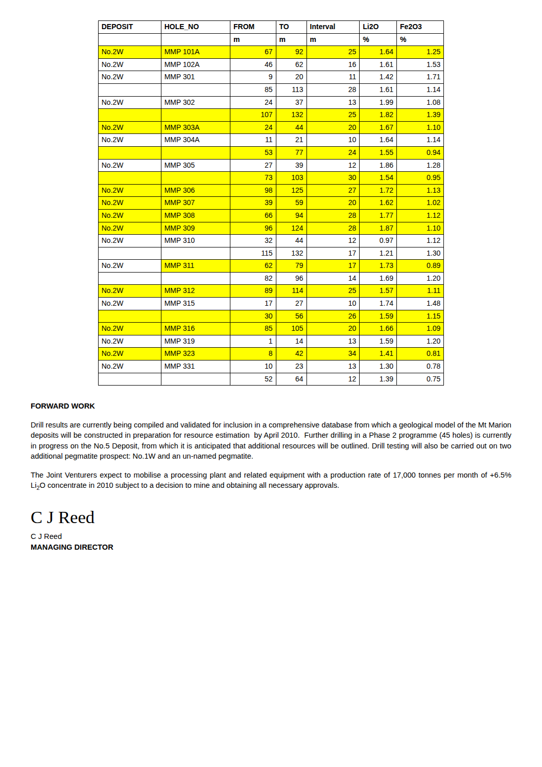| DEPOSIT | HOLE_NO | FROM | TO | Interval | Li2O | Fe2O3 |
| --- | --- | --- | --- | --- | --- | --- |
| | | m | m | m | % | % |
| No.2W | MMP 101A | 67 | 92 | 25 | 1.64 | 1.25 |
| No.2W | MMP 102A | 46 | 62 | 16 | 1.61 | 1.53 |
| No.2W | MMP 301 | 9 | 20 | 11 | 1.42 | 1.71 |
| | | 85 | 113 | 28 | 1.61 | 1.14 |
| No.2W | MMP 302 | 24 | 37 | 13 | 1.99 | 1.08 |
| | | 107 | 132 | 25 | 1.82 | 1.39 |
| No.2W | MMP 303A | 24 | 44 | 20 | 1.67 | 1.10 |
| No.2W | MMP 304A | 11 | 21 | 10 | 1.64 | 1.14 |
| | | 53 | 77 | 24 | 1.55 | 0.94 |
| No.2W | MMP 305 | 27 | 39 | 12 | 1.86 | 1.28 |
| | | 73 | 103 | 30 | 1.54 | 0.95 |
| No.2W | MMP 306 | 98 | 125 | 27 | 1.72 | 1.13 |
| No.2W | MMP 307 | 39 | 59 | 20 | 1.62 | 1.02 |
| No.2W | MMP 308 | 66 | 94 | 28 | 1.77 | 1.12 |
| No.2W | MMP 309 | 96 | 124 | 28 | 1.87 | 1.10 |
| No.2W | MMP 310 | 32 | 44 | 12 | 0.97 | 1.12 |
| | | 115 | 132 | 17 | 1.21 | 1.30 |
| No.2W | MMP 311 | 62 | 79 | 17 | 1.73 | 0.89 |
| | | 82 | 96 | 14 | 1.69 | 1.20 |
| No.2W | MMP 312 | 89 | 114 | 25 | 1.57 | 1.11 |
| No.2W | MMP 315 | 17 | 27 | 10 | 1.74 | 1.48 |
| | | 30 | 56 | 26 | 1.59 | 1.15 |
| No.2W | MMP 316 | 85 | 105 | 20 | 1.66 | 1.09 |
| No.2W | MMP 319 | 1 | 14 | 13 | 1.59 | 1.20 |
| No.2W | MMP 323 | 8 | 42 | 34 | 1.41 | 0.81 |
| No.2W | MMP 331 | 10 | 23 | 13 | 1.30 | 0.78 |
| | | 52 | 64 | 12 | 1.39 | 0.75 |
FORWARD WORK
Drill results are currently being compiled and validated for inclusion in a comprehensive database from which a geological model of the Mt Marion deposits will be constructed in preparation for resource estimation by April 2010. Further drilling in a Phase 2 programme (45 holes) is currently in progress on the No.5 Deposit, from which it is anticipated that additional resources will be outlined. Drill testing will also be carried out on two additional pegmatite prospect: No.1W and an un-named pegmatite.
The Joint Venturers expect to mobilise a processing plant and related equipment with a production rate of 17,000 tonnes per month of +6.5% Li2O concentrate in 2010 subject to a decision to mine and obtaining all necessary approvals.
C J Reed
C J Reed
MANAGING DIRECTOR